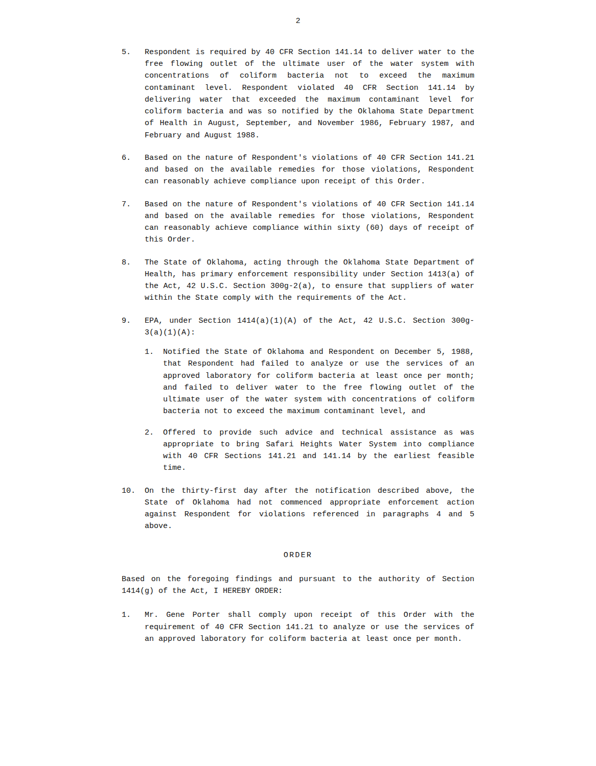2
5. Respondent is required by 40 CFR Section 141.14 to deliver water to the free flowing outlet of the ultimate user of the water system with concentrations of coliform bacteria not to exceed the maximum contaminant level. Respondent violated 40 CFR Section 141.14 by delivering water that exceeded the maximum contaminant level for coliform bacteria and was so notified by the Oklahoma State Department of Health in August, September, and November 1986, February 1987, and February and August 1988.
6. Based on the nature of Respondent's violations of 40 CFR Section 141.21 and based on the available remedies for those violations, Respondent can reasonably achieve compliance upon receipt of this Order.
7. Based on the nature of Respondent's violations of 40 CFR Section 141.14 and based on the available remedies for those violations, Respondent can reasonably achieve compliance within sixty (60) days of receipt of this Order.
8. The State of Oklahoma, acting through the Oklahoma State Department of Health, has primary enforcement responsibility under Section 1413(a) of the Act, 42 U.S.C. Section 300g-2(a), to ensure that suppliers of water within the State comply with the requirements of the Act.
9. EPA, under Section 1414(a)(1)(A) of the Act, 42 U.S.C. Section 300g-3(a)(1)(A):
1. Notified the State of Oklahoma and Respondent on December 5, 1988, that Respondent had failed to analyze or use the services of an approved laboratory for coliform bacteria at least once per month; and failed to deliver water to the free flowing outlet of the ultimate user of the water system with concentrations of coliform bacteria not to exceed the maximum contaminant level, and
2. Offered to provide such advice and technical assistance as was appropriate to bring Safari Heights Water System into compliance with 40 CFR Sections 141.21 and 141.14 by the earliest feasible time.
10. On the thirty-first day after the notification described above, the State of Oklahoma had not commenced appropriate enforcement action against Respondent for violations referenced in paragraphs 4 and 5 above.
ORDER
Based on the foregoing findings and pursuant to the authority of Section 1414(g) of the Act, I HEREBY ORDER:
1. Mr. Gene Porter shall comply upon receipt of this Order with the requirement of 40 CFR Section 141.21 to analyze or use the services of an approved laboratory for coliform bacteria at least once per month.